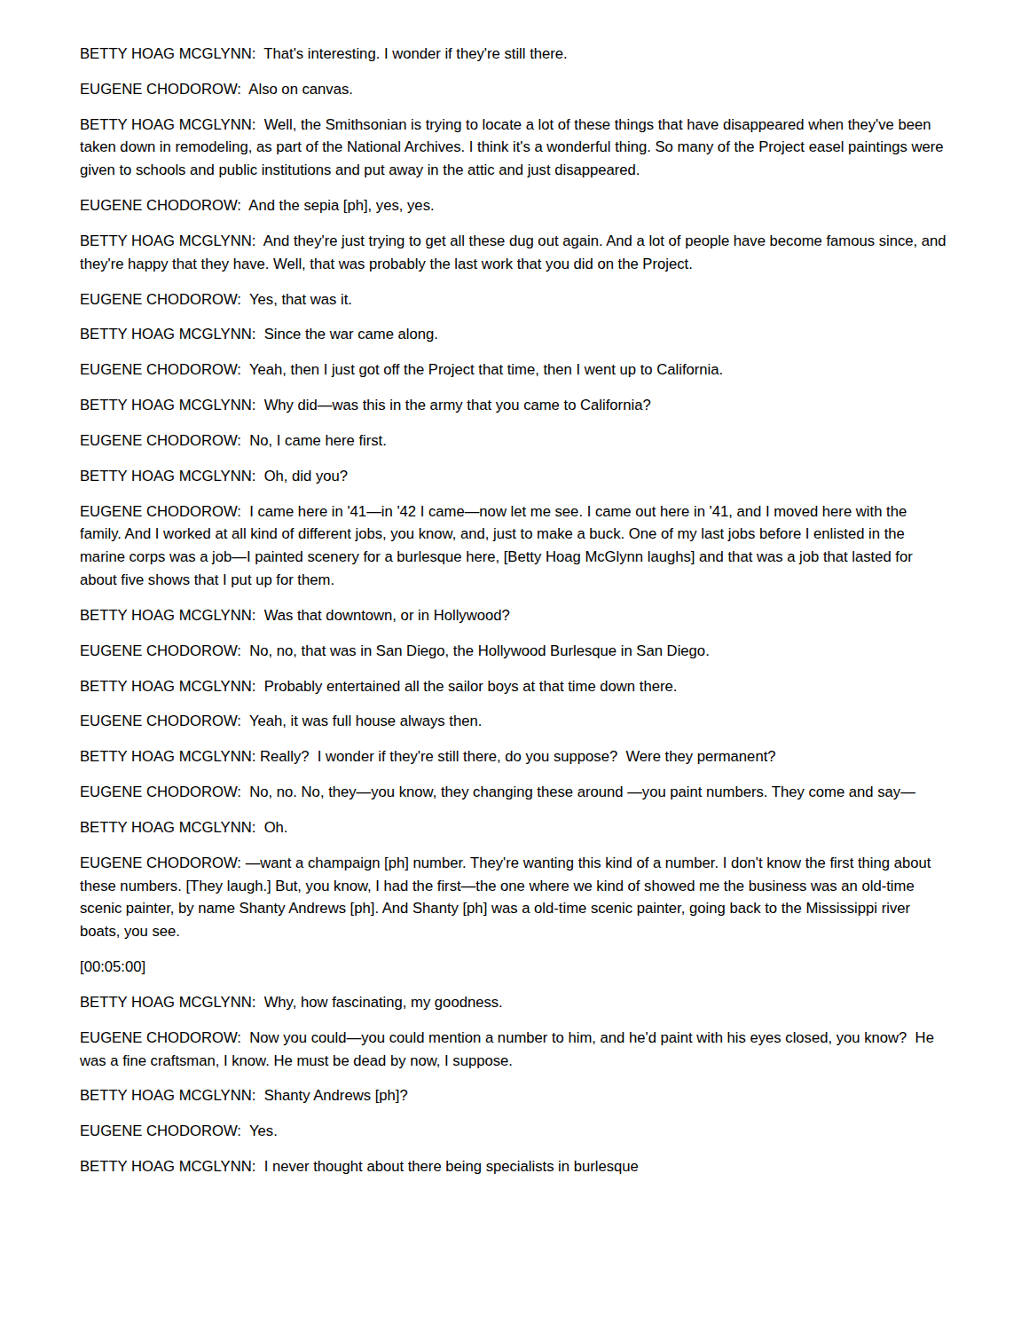Betty Hoag McGlynn: That's interesting. I wonder if they're still there.
Eugene Chodorow: Also on canvas.
Betty Hoag McGlynn: Well, the Smithsonian is trying to locate a lot of these things that have disappeared when they've been taken down in remodeling, as part of the National Archives. I think it's a wonderful thing. So many of the Project easel paintings were given to schools and public institutions and put away in the attic and just disappeared.
Eugene Chodorow: And the sepia [ph], yes, yes.
Betty Hoag McGlynn: And they're just trying to get all these dug out again. And a lot of people have become famous since, and they're happy that they have. Well, that was probably the last work that you did on the Project.
Eugene Chodorow: Yes, that was it.
Betty Hoag McGlynn: Since the war came along.
Eugene Chodorow: Yeah, then I just got off the Project that time, then I went up to California.
Betty Hoag McGlynn: Why did—was this in the army that you came to California?
Eugene Chodorow: No, I came here first.
Betty Hoag McGlynn: Oh, did you?
Eugene Chodorow: I came here in '41—in '42 I came—now let me see. I came out here in '41, and I moved here with the family. And I worked at all kind of different jobs, you know, and, just to make a buck. One of my last jobs before I enlisted in the marine corps was a job—I painted scenery for a burlesque here, [Betty Hoag McGlynn laughs] and that was a job that lasted for about five shows that I put up for them.
Betty Hoag McGlynn: Was that downtown, or in Hollywood?
Eugene Chodorow: No, no, that was in San Diego, the Hollywood Burlesque in San Diego.
Betty Hoag McGlynn: Probably entertained all the sailor boys at that time down there.
Eugene Chodorow: Yeah, it was full house always then.
Betty Hoag McGlynn: Really? I wonder if they're still there, do you suppose? Were they permanent?
Eugene Chodorow: No, no. No, they—you know, they changing these around —you paint numbers. They come and say—
Betty Hoag McGlynn: Oh.
Eugene Chodorow: —want a champaign [ph] number. They're wanting this kind of a number. I don't know the first thing about these numbers. [They laugh.] But, you know, I had the first—the one where we kind of showed me the business was an old-time scenic painter, by name Shanty Andrews [ph]. And Shanty [ph] was a old-time scenic painter, going back to the Mississippi river boats, you see.
[00:05:00]
Betty Hoag McGlynn: Why, how fascinating, my goodness.
Eugene Chodorow: Now you could—you could mention a number to him, and he'd paint with his eyes closed, you know? He was a fine craftsman, I know. He must be dead by now, I suppose.
Betty Hoag McGlynn: Shanty Andrews [ph]?
Eugene Chodorow: Yes.
Betty Hoag McGlynn: I never thought about there being specialists in burlesque